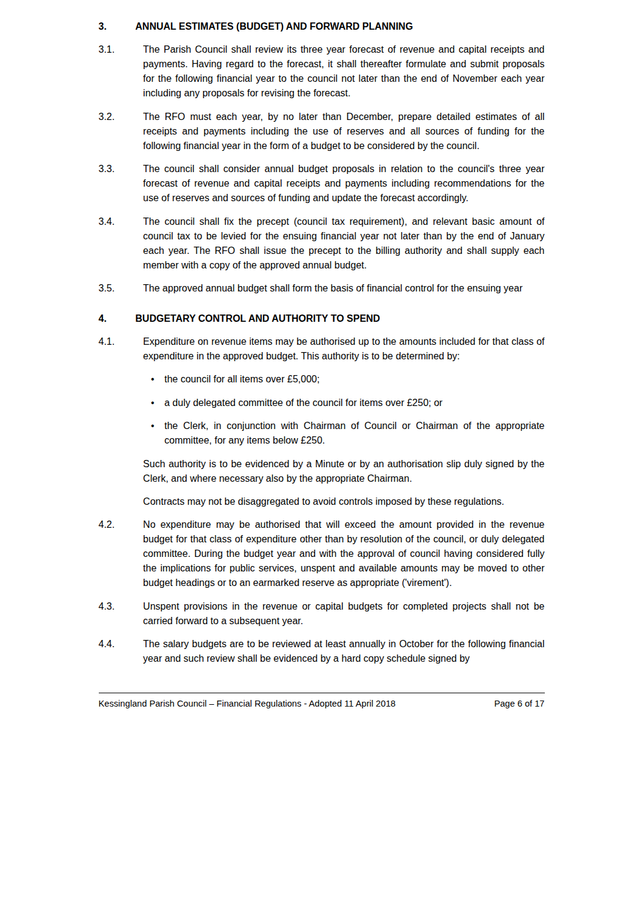3. Annual Estimates (Budget) and Forward Planning
3.1.
The Parish Council shall review its three year forecast of revenue and capital receipts and payments. Having regard to the forecast, it shall thereafter formulate and submit proposals for the following financial year to the council not later than the end of November each year including any proposals for revising the forecast.
3.2.
The RFO must each year, by no later than December, prepare detailed estimates of all receipts and payments including the use of reserves and all sources of funding for the following financial year in the form of a budget to be considered by the council.
3.3.
The council shall consider annual budget proposals in relation to the council's three year forecast of revenue and capital receipts and payments including recommendations for the use of reserves and sources of funding and update the forecast accordingly.
3.4.
The council shall fix the precept (council tax requirement), and relevant basic amount of council tax to be levied for the ensuing financial year not later than by the end of January each year. The RFO shall issue the precept to the billing authority and shall supply each member with a copy of the approved annual budget.
3.5.
The approved annual budget shall form the basis of financial control for the ensuing year
4. Budgetary Control and Authority to Spend
4.1.
Expenditure on revenue items may be authorised up to the amounts included for that class of expenditure in the approved budget. This authority is to be determined by:
the council for all items over £5,000;
a duly delegated committee of the council for items over £250; or
the Clerk, in conjunction with Chairman of Council or Chairman of the appropriate committee, for any items below £250.
Such authority is to be evidenced by a Minute or by an authorisation slip duly signed by the Clerk, and where necessary also by the appropriate Chairman.
Contracts may not be disaggregated to avoid controls imposed by these regulations.
4.2.
No expenditure may be authorised that will exceed the amount provided in the revenue budget for that class of expenditure other than by resolution of the council, or duly delegated committee. During the budget year and with the approval of council having considered fully the implications for public services, unspent and available amounts may be moved to other budget headings or to an earmarked reserve as appropriate ('virement').
4.3.
Unspent provisions in the revenue or capital budgets for completed projects shall not be carried forward to a subsequent year.
4.4.
The salary budgets are to be reviewed at least annually in October for the following financial year and such review shall be evidenced by a hard copy schedule signed by
Kessingland Parish Council – Financial Regulations - Adopted 11 April 2018 Page 6 of 17